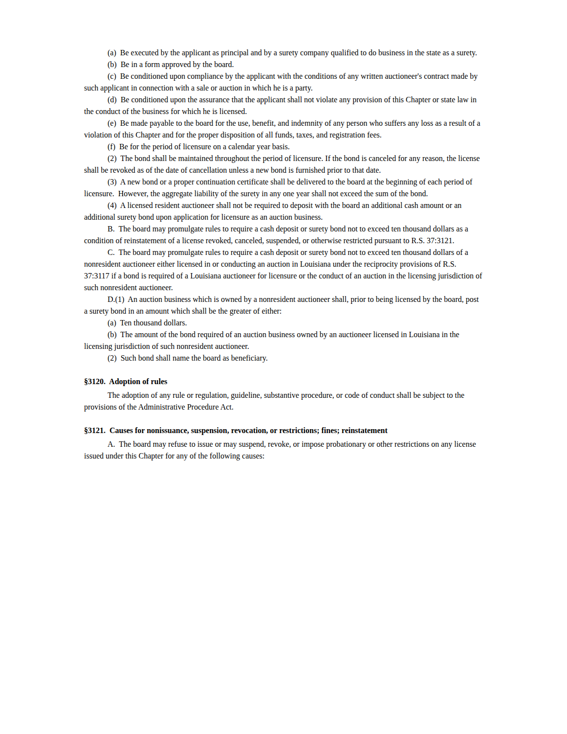(a) Be executed by the applicant as principal and by a surety company qualified to do business in the state as a surety.
(b) Be in a form approved by the board.
(c) Be conditioned upon compliance by the applicant with the conditions of any written auctioneer's contract made by such applicant in connection with a sale or auction in which he is a party.
(d) Be conditioned upon the assurance that the applicant shall not violate any provision of this Chapter or state law in the conduct of the business for which he is licensed.
(e) Be made payable to the board for the use, benefit, and indemnity of any person who suffers any loss as a result of a violation of this Chapter and for the proper disposition of all funds, taxes, and registration fees.
(f) Be for the period of licensure on a calendar year basis.
(2) The bond shall be maintained throughout the period of licensure. If the bond is canceled for any reason, the license shall be revoked as of the date of cancellation unless a new bond is furnished prior to that date.
(3) A new bond or a proper continuation certificate shall be delivered to the board at the beginning of each period of licensure. However, the aggregate liability of the surety in any one year shall not exceed the sum of the bond.
(4) A licensed resident auctioneer shall not be required to deposit with the board an additional cash amount or an additional surety bond upon application for licensure as an auction business.
B. The board may promulgate rules to require a cash deposit or surety bond not to exceed ten thousand dollars as a condition of reinstatement of a license revoked, canceled, suspended, or otherwise restricted pursuant to R.S. 37:3121.
C. The board may promulgate rules to require a cash deposit or surety bond not to exceed ten thousand dollars of a nonresident auctioneer either licensed in or conducting an auction in Louisiana under the reciprocity provisions of R.S. 37:3117 if a bond is required of a Louisiana auctioneer for licensure or the conduct of an auction in the licensing jurisdiction of such nonresident auctioneer.
D.(1) An auction business which is owned by a nonresident auctioneer shall, prior to being licensed by the board, post a surety bond in an amount which shall be the greater of either:
(a) Ten thousand dollars.
(b) The amount of the bond required of an auction business owned by an auctioneer licensed in Louisiana in the licensing jurisdiction of such nonresident auctioneer.
(2) Such bond shall name the board as beneficiary.
§3120. Adoption of rules
The adoption of any rule or regulation, guideline, substantive procedure, or code of conduct shall be subject to the provisions of the Administrative Procedure Act.
§3121. Causes for nonissuance, suspension, revocation, or restrictions; fines; reinstatement
A. The board may refuse to issue or may suspend, revoke, or impose probationary or other restrictions on any license issued under this Chapter for any of the following causes: